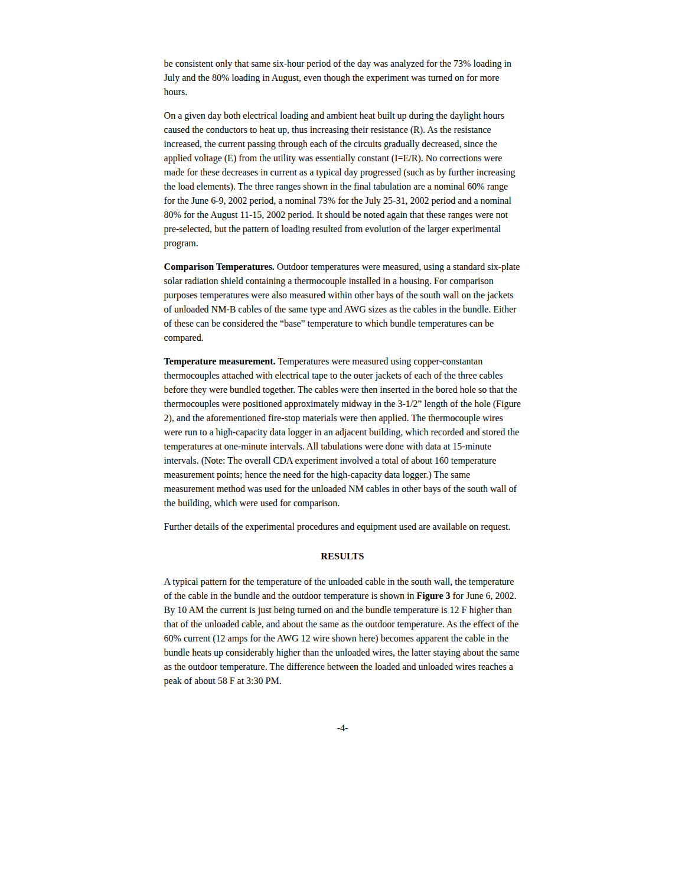be consistent only that same six-hour period of the day was analyzed for the 73% loading in July and the 80% loading in August, even though the experiment was turned on for more hours.
On a given day both electrical loading and ambient heat built up during the daylight hours caused the conductors to heat up, thus increasing their resistance (R). As the resistance increased, the current passing through each of the circuits gradually decreased, since the applied voltage (E) from the utility was essentially constant (I=E/R). No corrections were made for these decreases in current as a typical day progressed (such as by further increasing the load elements). The three ranges shown in the final tabulation are a nominal 60% range for the June 6-9, 2002 period, a nominal 73% for the July 25-31, 2002 period and a nominal 80% for the August 11-15, 2002 period. It should be noted again that these ranges were not pre-selected, but the pattern of loading resulted from evolution of the larger experimental program.
Comparison Temperatures. Outdoor temperatures were measured, using a standard six-plate solar radiation shield containing a thermocouple installed in a housing. For comparison purposes temperatures were also measured within other bays of the south wall on the jackets of unloaded NM-B cables of the same type and AWG sizes as the cables in the bundle. Either of these can be considered the “base” temperature to which bundle temperatures can be compared.
Temperature measurement. Temperatures were measured using copper-constantan thermocouples attached with electrical tape to the outer jackets of each of the three cables before they were bundled together. The cables were then inserted in the bored hole so that the thermocouples were positioned approximately midway in the 3-1/2” length of the hole (Figure 2), and the aforementioned fire-stop materials were then applied. The thermocouple wires were run to a high-capacity data logger in an adjacent building, which recorded and stored the temperatures at one-minute intervals. All tabulations were done with data at 15-minute intervals. (Note: The overall CDA experiment involved a total of about 160 temperature measurement points; hence the need for the high-capacity data logger.) The same measurement method was used for the unloaded NM cables in other bays of the south wall of the building, which were used for comparison.
Further details of the experimental procedures and equipment used are available on request.
RESULTS
A typical pattern for the temperature of the unloaded cable in the south wall, the temperature of the cable in the bundle and the outdoor temperature is shown in Figure 3 for June 6, 2002. By 10 AM the current is just being turned on and the bundle temperature is 12 F higher than that of the unloaded cable, and about the same as the outdoor temperature. As the effect of the 60% current (12 amps for the AWG 12 wire shown here) becomes apparent the cable in the bundle heats up considerably higher than the unloaded wires, the latter staying about the same as the outdoor temperature. The difference between the loaded and unloaded wires reaches a peak of about 58 F at 3:30 PM.
-4-